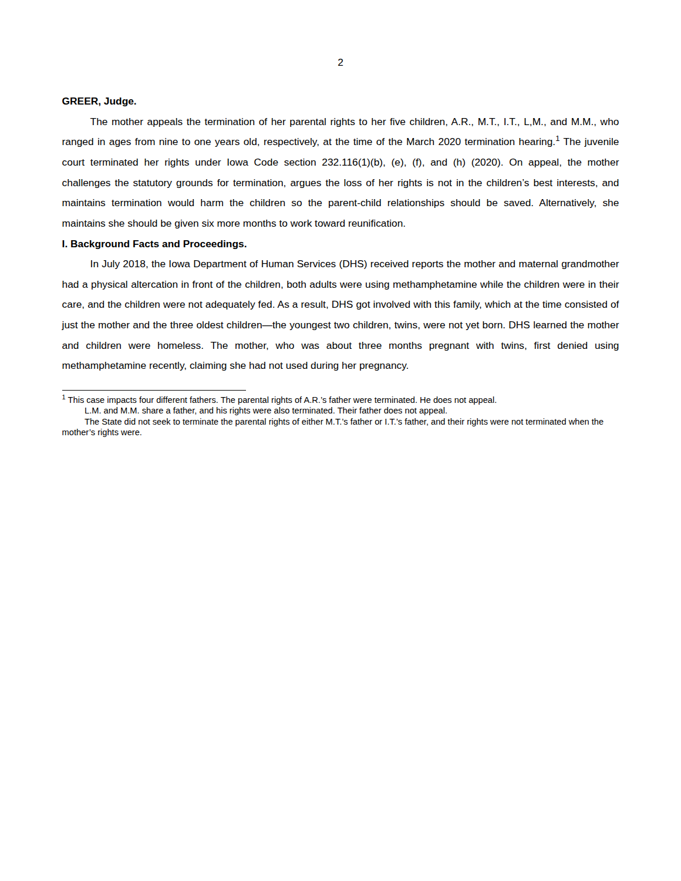2
GREER, Judge.
The mother appeals the termination of her parental rights to her five children, A.R., M.T., I.T., L,M., and M.M., who ranged in ages from nine to one years old, respectively, at the time of the March 2020 termination hearing.1 The juvenile court terminated her rights under Iowa Code section 232.116(1)(b), (e), (f), and (h) (2020). On appeal, the mother challenges the statutory grounds for termination, argues the loss of her rights is not in the children’s best interests, and maintains termination would harm the children so the parent-child relationships should be saved. Alternatively, she maintains she should be given six more months to work toward reunification.
I. Background Facts and Proceedings.
In July 2018, the Iowa Department of Human Services (DHS) received reports the mother and maternal grandmother had a physical altercation in front of the children, both adults were using methamphetamine while the children were in their care, and the children were not adequately fed. As a result, DHS got involved with this family, which at the time consisted of just the mother and the three oldest children—the youngest two children, twins, were not yet born. DHS learned the mother and children were homeless. The mother, who was about three months pregnant with twins, first denied using methamphetamine recently, claiming she had not used during her pregnancy.
1 This case impacts four different fathers. The parental rights of A.R.’s father were terminated. He does not appeal.
L.M. and M.M. share a father, and his rights were also terminated. Their father does not appeal.
The State did not seek to terminate the parental rights of either M.T.’s father or I.T.’s father, and their rights were not terminated when the mother’s rights were.